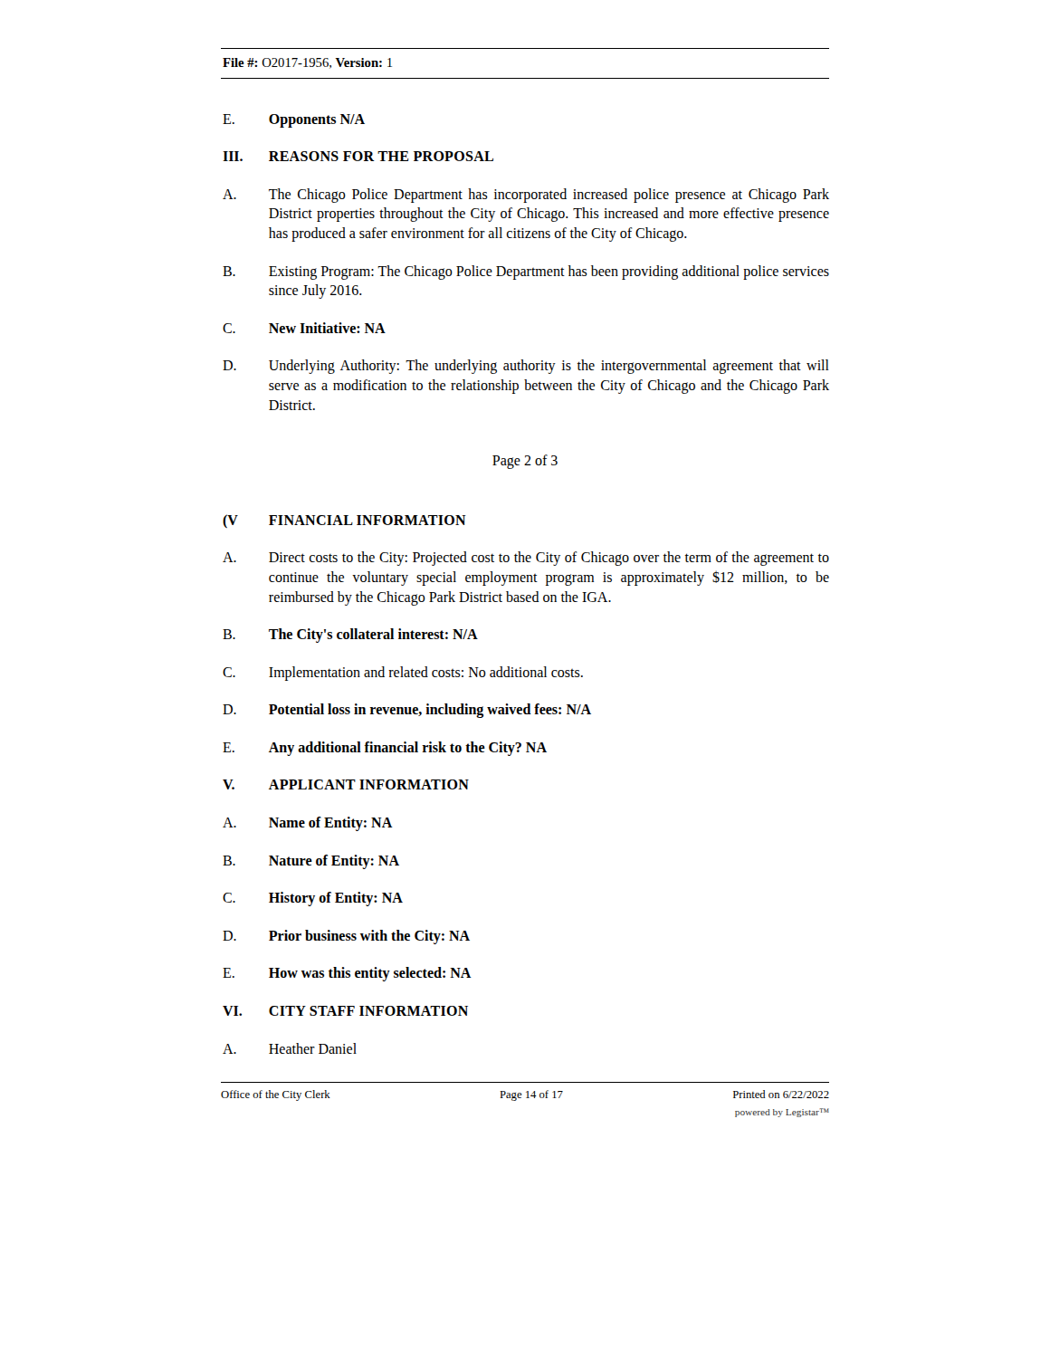File #: O2017-1956, Version: 1
E.
Opponents N/A
III.
REASONS FOR THE PROPOSAL
A.
The Chicago Police Department has incorporated increased police presence at Chicago Park District properties throughout the City of Chicago. This increased and more effective presence has produced a safer environment for all citizens of the City of Chicago.
B.
Existing Program: The Chicago Police Department has been providing additional police services since July 2016.
C.
New Initiative: NA
D.
Underlying Authority: The underlying authority is the intergovernmental agreement that will serve as a modification to the relationship between the City of Chicago and the Chicago Park District.
Page 2 of 3
(V
FINANCIAL INFORMATION
A.
Direct costs to the City: Projected cost to the City of Chicago over the term of the agreement to continue the voluntary special employment program is approximately $12 million, to be reimbursed by the Chicago Park District based on the IGA.
B.
The City's collateral interest: N/A
C.
Implementation and related costs: No additional costs.
D.
Potential loss in revenue, including waived fees: N/A
E.
Any additional financial risk to the City? NA
V.
APPLICANT INFORMATION
A.
Name of Entity: NA
B.
Nature of Entity: NA
C.
History of Entity: NA
D.
Prior business with the City: NA
E.
How was this entity selected: NA
VI.
CITY STAFF INFORMATION
A.
Heather Daniel
Office of the City Clerk
Page 14 of 17
Printed on 6/22/2022
powered by Legistar™